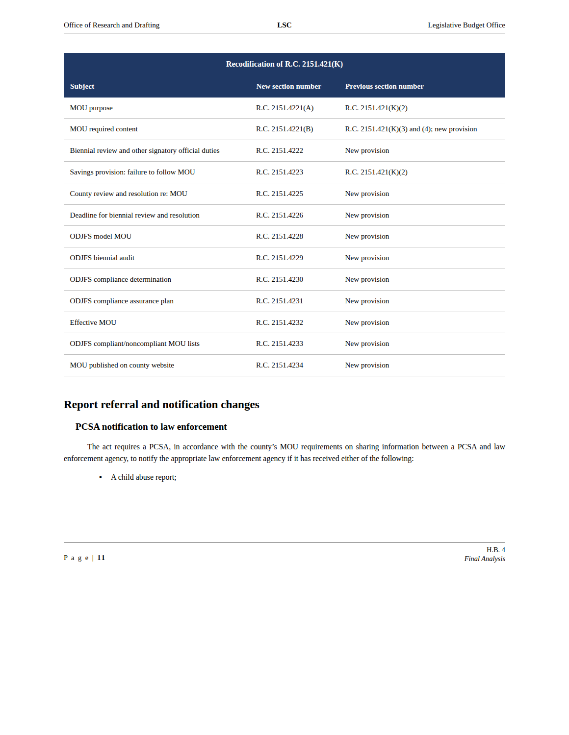Office of Research and Drafting
LSC
Legislative Budget Office
Recodification of R.C. 2151.421(K)
| Subject | New section number | Previous section number |
| --- | --- | --- |
| MOU purpose | R.C. 2151.4221(A) | R.C. 2151.421(K)(2) |
| MOU required content | R.C. 2151.4221(B) | R.C. 2151.421(K)(3) and (4); new provision |
| Biennial review and other signatory official duties | R.C. 2151.4222 | New provision |
| Savings provision: failure to follow MOU | R.C. 2151.4223 | R.C. 2151.421(K)(2) |
| County review and resolution re: MOU | R.C. 2151.4225 | New provision |
| Deadline for biennial review and resolution | R.C. 2151.4226 | New provision |
| ODJFS model MOU | R.C. 2151.4228 | New provision |
| ODJFS biennial audit | R.C. 2151.4229 | New provision |
| ODJFS compliance determination | R.C. 2151.4230 | New provision |
| ODJFS compliance assurance plan | R.C. 2151.4231 | New provision |
| Effective MOU | R.C. 2151.4232 | New provision |
| ODJFS compliant/noncompliant MOU lists | R.C. 2151.4233 | New provision |
| MOU published on county website | R.C. 2151.4234 | New provision |
Report referral and notification changes
PCSA notification to law enforcement
The act requires a PCSA, in accordance with the county’s MOU requirements on sharing information between a PCSA and law enforcement agency, to notify the appropriate law enforcement agency if it has received either of the following:
A child abuse report;
P a g e | 11
H.B. 4 Final Analysis